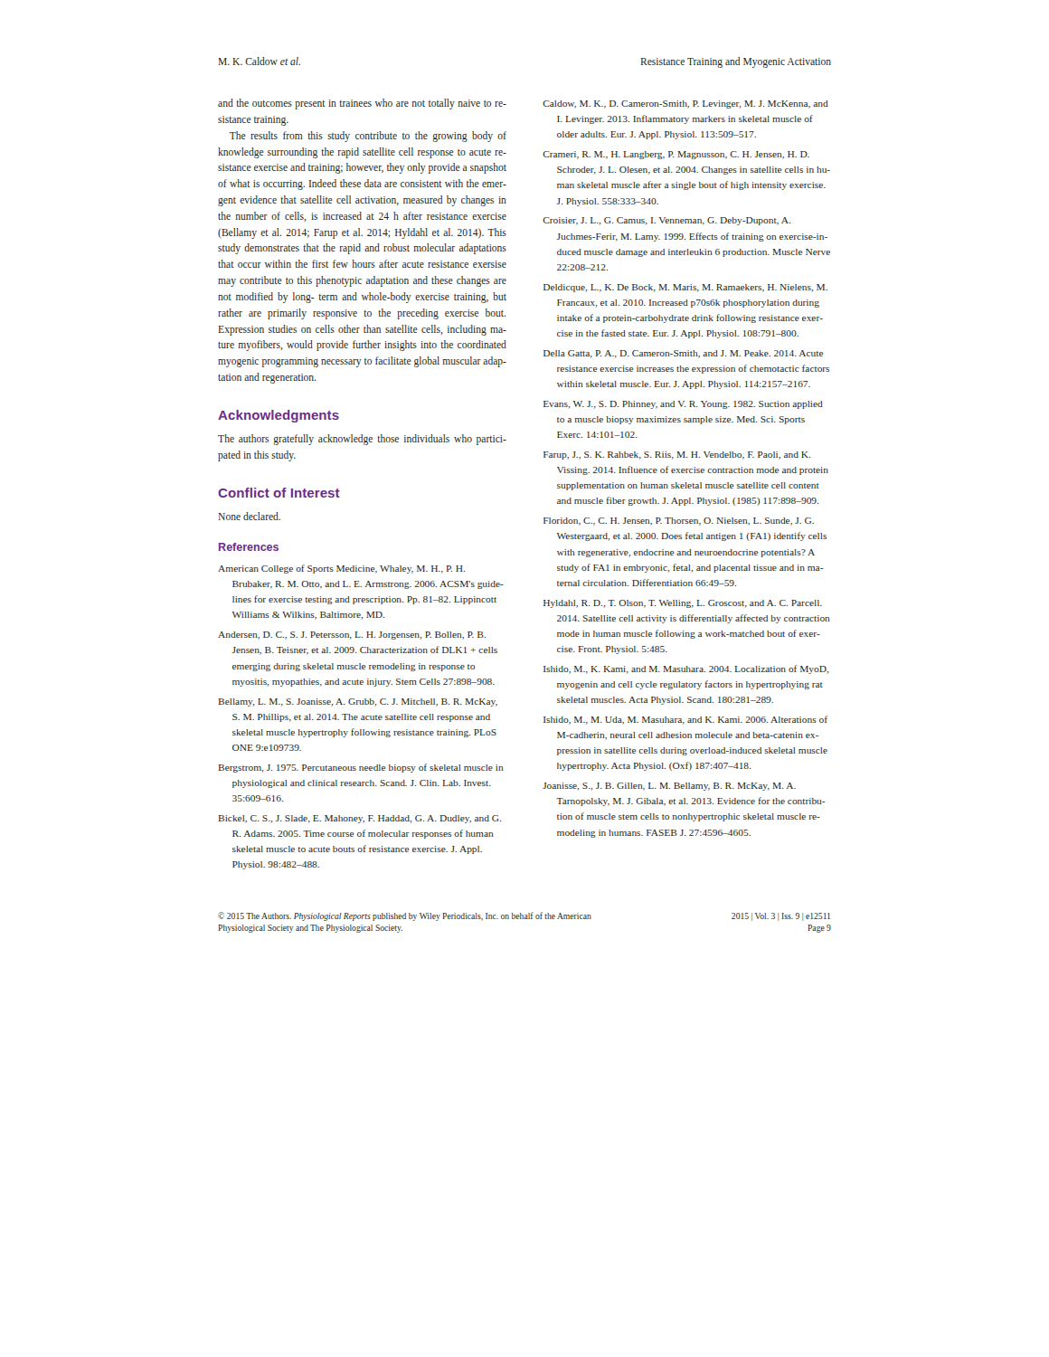M. K. Caldow et al.
Resistance Training and Myogenic Activation
and the outcomes present in trainees who are not totally naive to resistance training.
The results from this study contribute to the growing body of knowledge surrounding the rapid satellite cell response to acute resistance exercise and training; however, they only provide a snapshot of what is occurring. Indeed these data are consistent with the emergent evidence that satellite cell activation, measured by changes in the number of cells, is increased at 24 h after resistance exercise (Bellamy et al. 2014; Farup et al. 2014; Hyldahl et al. 2014). This study demonstrates that the rapid and robust molecular adaptations that occur within the first few hours after acute resistance exersise may contribute to this phenotypic adaptation and these changes are not modified by long- term and whole-body exercise training, but rather are primarily responsive to the preceding exercise bout. Expression studies on cells other than satellite cells, including mature myofibers, would provide further insights into the coordinated myogenic programming necessary to facilitate global muscular adaptation and regeneration.
Acknowledgments
The authors gratefully acknowledge those individuals who participated in this study.
Conflict of Interest
None declared.
References
American College of Sports Medicine, Whaley, M. H., P. H. Brubaker, R. M. Otto, and L. E. Armstrong. 2006. ACSM's guidelines for exercise testing and prescription. Pp. 81–82. Lippincott Williams & Wilkins, Baltimore, MD.
Andersen, D. C., S. J. Petersson, L. H. Jorgensen, P. Bollen, P. B. Jensen, B. Teisner, et al. 2009. Characterization of DLK1 + cells emerging during skeletal muscle remodeling in response to myositis, myopathies, and acute injury. Stem Cells 27:898–908.
Bellamy, L. M., S. Joanisse, A. Grubb, C. J. Mitchell, B. R. McKay, S. M. Phillips, et al. 2014. The acute satellite cell response and skeletal muscle hypertrophy following resistance training. PLoS ONE 9:e109739.
Bergstrom, J. 1975. Percutaneous needle biopsy of skeletal muscle in physiological and clinical research. Scand. J. Clin. Lab. Invest. 35:609–616.
Bickel, C. S., J. Slade, E. Mahoney, F. Haddad, G. A. Dudley, and G. R. Adams. 2005. Time course of molecular responses of human skeletal muscle to acute bouts of resistance exercise. J. Appl. Physiol. 98:482–488.
Caldow, M. K., D. Cameron-Smith, P. Levinger, M. J. McKenna, and I. Levinger. 2013. Inflammatory markers in skeletal muscle of older adults. Eur. J. Appl. Physiol. 113:509–517.
Crameri, R. M., H. Langberg, P. Magnusson, C. H. Jensen, H. D. Schroder, J. L. Olesen, et al. 2004. Changes in satellite cells in human skeletal muscle after a single bout of high intensity exercise. J. Physiol. 558:333–340.
Croisier, J. L., G. Camus, I. Venneman, G. Deby-Dupont, A. Juchmes-Ferir, M. Lamy. 1999. Effects of training on exercise-induced muscle damage and interleukin 6 production. Muscle Nerve 22:208–212.
Deldicque, L., K. De Bock, M. Maris, M. Ramaekers, H. Nielens, M. Francaux, et al. 2010. Increased p70s6k phosphorylation during intake of a protein-carbohydrate drink following resistance exercise in the fasted state. Eur. J. Appl. Physiol. 108:791–800.
Della Gatta, P. A., D. Cameron-Smith, and J. M. Peake. 2014. Acute resistance exercise increases the expression of chemotactic factors within skeletal muscle. Eur. J. Appl. Physiol. 114:2157–2167.
Evans, W. J., S. D. Phinney, and V. R. Young. 1982. Suction applied to a muscle biopsy maximizes sample size. Med. Sci. Sports Exerc. 14:101–102.
Farup, J., S. K. Rahbek, S. Riis, M. H. Vendelbo, F. Paoli, and K. Vissing. 2014. Influence of exercise contraction mode and protein supplementation on human skeletal muscle satellite cell content and muscle fiber growth. J. Appl. Physiol. (1985) 117:898–909.
Floridon, C., C. H. Jensen, P. Thorsen, O. Nielsen, L. Sunde, J. G. Westergaard, et al. 2000. Does fetal antigen 1 (FA1) identify cells with regenerative, endocrine and neuroendocrine potentials? A study of FA1 in embryonic, fetal, and placental tissue and in maternal circulation. Differentiation 66:49–59.
Hyldahl, R. D., T. Olson, T. Welling, L. Groscost, and A. C. Parcell. 2014. Satellite cell activity is differentially affected by contraction mode in human muscle following a work-matched bout of exercise. Front. Physiol. 5:485.
Ishido, M., K. Kami, and M. Masuhara. 2004. Localization of MyoD, myogenin and cell cycle regulatory factors in hypertrophying rat skeletal muscles. Acta Physiol. Scand. 180:281–289.
Ishido, M., M. Uda, M. Masuhara, and K. Kami. 2006. Alterations of M-cadherin, neural cell adhesion molecule and beta-catenin expression in satellite cells during overload-induced skeletal muscle hypertrophy. Acta Physiol. (Oxf) 187:407–418.
Joanisse, S., J. B. Gillen, L. M. Bellamy, B. R. McKay, M. A. Tarnopolsky, M. J. Gibala, et al. 2013. Evidence for the contribution of muscle stem cells to nonhypertrophic skeletal muscle remodeling in humans. FASEB J. 27:4596–4605.
© 2015 The Authors. Physiological Reports published by Wiley Periodicals, Inc. on behalf of the American Physiological Society and The Physiological Society.
2015 | Vol. 3 | Iss. 9 | e12511 Page 9